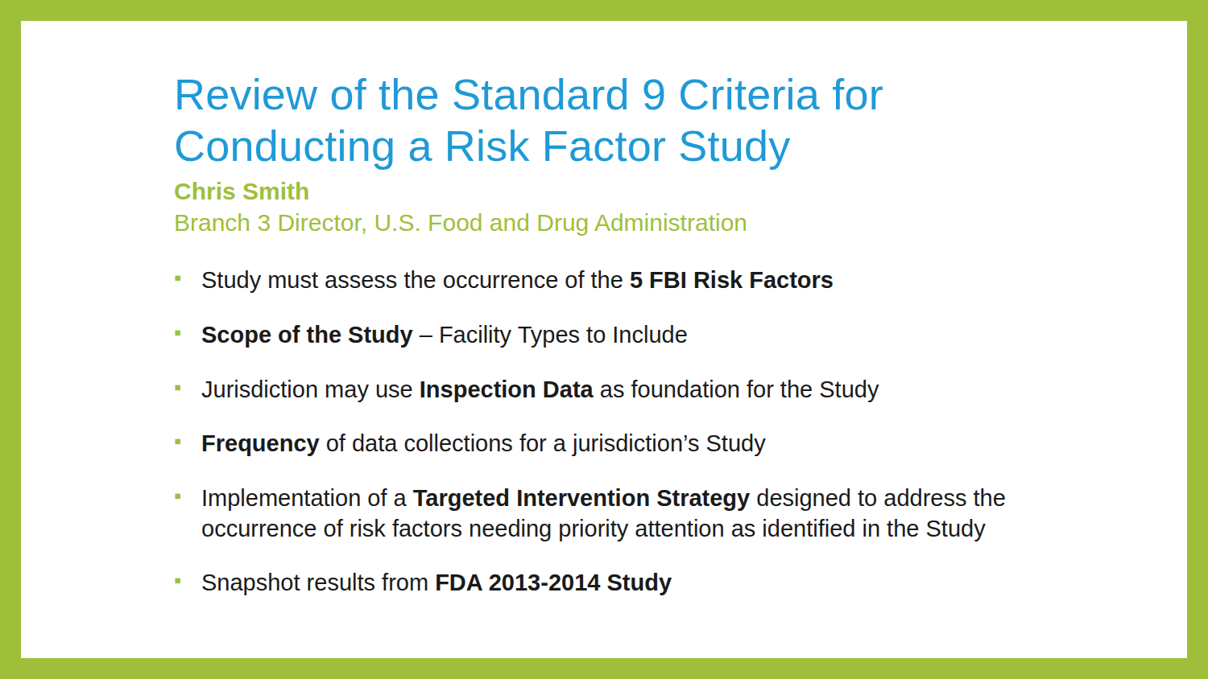Review of the Standard 9 Criteria for Conducting a Risk Factor Study
Chris Smith
Branch 3 Director, U.S. Food and Drug Administration
Study must assess the occurrence of the 5 FBI Risk Factors
Scope of the Study – Facility Types to Include
Jurisdiction may use Inspection Data as foundation for the Study
Frequency of data collections for a jurisdiction’s Study
Implementation of a Targeted Intervention Strategy designed to address the occurrence of risk factors needing priority attention as identified in the Study
Snapshot results from FDA 2013-2014 Study